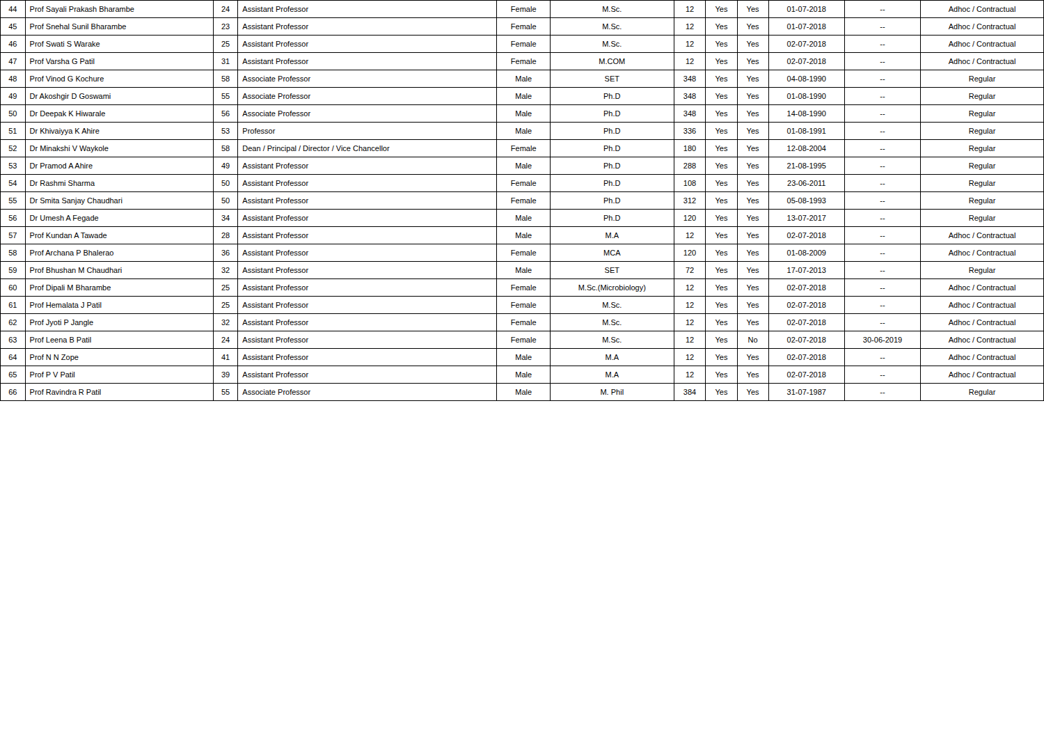| 44 | Prof Sayali Prakash Bharambe | 24 | Assistant Professor | Female | M.Sc. | 12 | Yes | Yes | 01-07-2018 | -- | Adhoc / Contractual |
| 45 | Prof Snehal Sunil Bharambe | 23 | Assistant Professor | Female | M.Sc. | 12 | Yes | Yes | 01-07-2018 | -- | Adhoc / Contractual |
| 46 | Prof Swati S Warake | 25 | Assistant Professor | Female | M.Sc. | 12 | Yes | Yes | 02-07-2018 | -- | Adhoc / Contractual |
| 47 | Prof Varsha G Patil | 31 | Assistant Professor | Female | M.COM | 12 | Yes | Yes | 02-07-2018 | -- | Adhoc / Contractual |
| 48 | Prof Vinod G Kochure | 58 | Associate Professor | Male | SET | 348 | Yes | Yes | 04-08-1990 | -- | Regular |
| 49 | Dr Akoshgir D Goswami | 55 | Associate Professor | Male | Ph.D | 348 | Yes | Yes | 01-08-1990 | -- | Regular |
| 50 | Dr Deepak K Hiwarale | 56 | Associate Professor | Male | Ph.D | 348 | Yes | Yes | 14-08-1990 | -- | Regular |
| 51 | Dr Khivaiyya K Ahire | 53 | Professor | Male | Ph.D | 336 | Yes | Yes | 01-08-1991 | -- | Regular |
| 52 | Dr Minakshi V Waykole | 58 | Dean / Principal / Director / Vice Chancellor | Female | Ph.D | 180 | Yes | Yes | 12-08-2004 | -- | Regular |
| 53 | Dr Pramod A Ahire | 49 | Assistant Professor | Male | Ph.D | 288 | Yes | Yes | 21-08-1995 | -- | Regular |
| 54 | Dr Rashmi Sharma | 50 | Assistant Professor | Female | Ph.D | 108 | Yes | Yes | 23-06-2011 | -- | Regular |
| 55 | Dr Smita Sanjay Chaudhari | 50 | Assistant Professor | Female | Ph.D | 312 | Yes | Yes | 05-08-1993 | -- | Regular |
| 56 | Dr Umesh A Fegade | 34 | Assistant Professor | Male | Ph.D | 120 | Yes | Yes | 13-07-2017 | -- | Regular |
| 57 | Prof Kundan A Tawade | 28 | Assistant Professor | Male | M.A | 12 | Yes | Yes | 02-07-2018 | -- | Adhoc / Contractual |
| 58 | Prof Archana P Bhalerao | 36 | Assistant Professor | Female | MCA | 120 | Yes | Yes | 01-08-2009 | -- | Adhoc / Contractual |
| 59 | Prof Bhushan M Chaudhari | 32 | Assistant Professor | Male | SET | 72 | Yes | Yes | 17-07-2013 | -- | Regular |
| 60 | Prof Dipali M Bharambe | 25 | Assistant Professor | Female | M.Sc.(Microbiology) | 12 | Yes | Yes | 02-07-2018 | -- | Adhoc / Contractual |
| 61 | Prof Hemalata J Patil | 25 | Assistant Professor | Female | M.Sc. | 12 | Yes | Yes | 02-07-2018 | -- | Adhoc / Contractual |
| 62 | Prof Jyoti P Jangle | 32 | Assistant Professor | Female | M.Sc. | 12 | Yes | Yes | 02-07-2018 | -- | Adhoc / Contractual |
| 63 | Prof Leena B Patil | 24 | Assistant Professor | Female | M.Sc. | 12 | Yes | No | 02-07-2018 | 30-06-2019 | Adhoc / Contractual |
| 64 | Prof N N Zope | 41 | Assistant Professor | Male | M.A | 12 | Yes | Yes | 02-07-2018 | -- | Adhoc / Contractual |
| 65 | Prof P V Patil | 39 | Assistant Professor | Male | M.A | 12 | Yes | Yes | 02-07-2018 | -- | Adhoc / Contractual |
| 66 | Prof Ravindra R Patil | 55 | Associate Professor | Male | M. Phil | 384 | Yes | Yes | 31-07-1987 | -- | Regular |